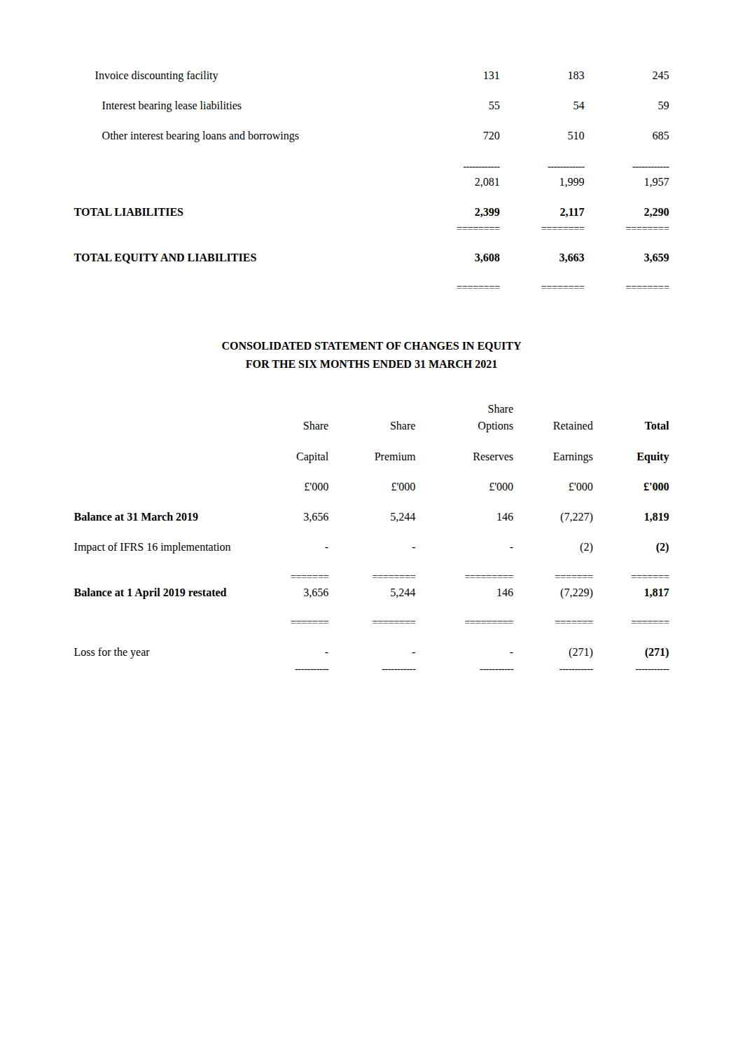| Invoice discounting facility | 131 | 183 | 245 |
| Interest bearing lease liabilities | 55 | 54 | 59 |
| Other interest bearing loans and borrowings | 720 | 510 | 685 |
| | ------------ | ------------ | ------------ |
| | 2,081 | 1,999 | 1,957 |
| TOTAL LIABILITIES | 2,399 | 2,117 | 2,290 |
| | ======== | ======== | ======== |
| TOTAL EQUITY AND LIABILITIES | 3,608 | 3,663 | 3,659 |
| | ======== | ======== | ======== |
CONSOLIDATED STATEMENT OF CHANGES IN EQUITY
FOR THE SIX MONTHS ENDED 31 MARCH 2021
| | Share | Share | Share Options | Retained | Total |
| | Capital | Premium | Reserves | Earnings | Equity |
| | £'000 | £'000 | £'000 | £'000 | £'000 |
| Balance at 31 March 2019 | 3,656 | 5,244 | 146 | (7,227) | 1,819 |
| Impact of IFRS 16 implementation | - | - | - | (2) | (2) |
| | ======= | ======== | ========= | ======= | ======= |
| Balance at 1 April 2019 restated | 3,656 | 5,244 | 146 | (7,229) | 1,817 |
| | ======= | ======== | ========= | ======= | ======= |
| Loss for the year | - | - | - | (271) | (271) |
| | ----------- | ----------- | ----------- | ----------- | ----------- |